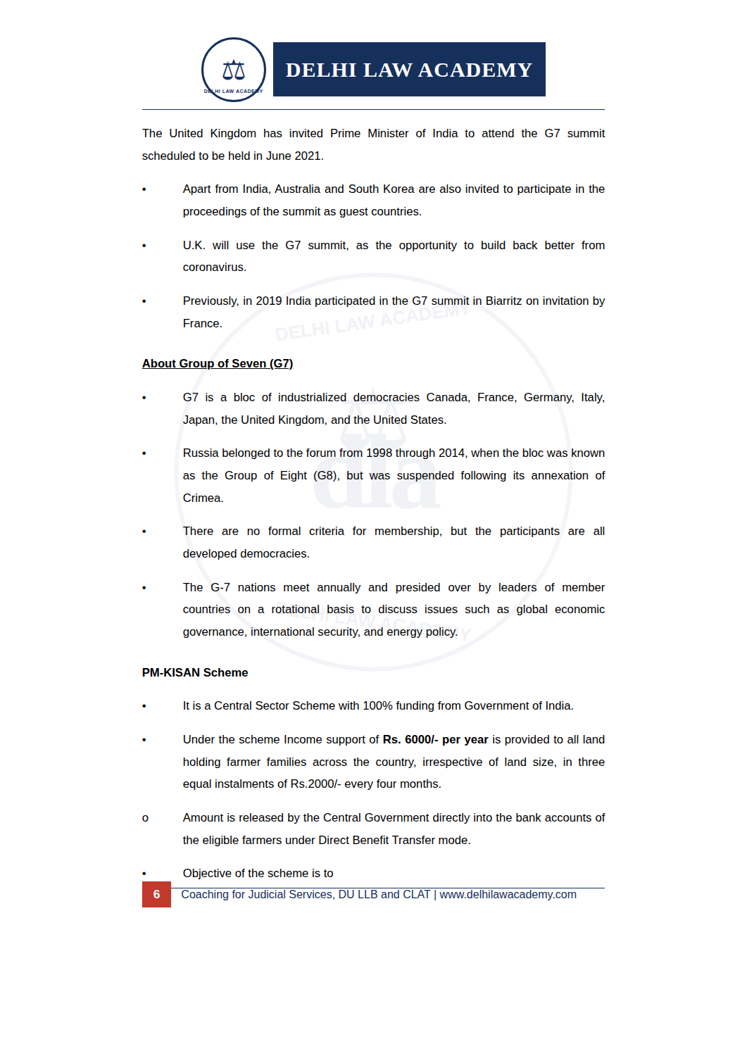⚖
dla
DELHI LAW ACADEMY DELHI LAW ACADEMY
⚖ Delhi Law Academy
DELHI LAW ACADEMY
The United Kingdom has invited Prime Minister of India to attend the G7 summit scheduled to be held in June 2021.
• Apart from India, Australia and South Korea are also invited to participate in the proceedings of the summit as guest countries.
• U.K. will use the G7 summit, as the opportunity to build back better from coronavirus.
• Previously, in 2019 India participated in the G7 summit in Biarritz on invitation by France.
About Group of Seven (G7)
• G7 is a bloc of industrialized democracies Canada, France, Germany, Italy, Japan, the United Kingdom, and the United States.
• Russia belonged to the forum from 1998 through 2014, when the bloc was known as the Group of Eight (G8), but was suspended following its annexation of Crimea.
• There are no formal criteria for membership, but the participants are all developed democracies.
• The G-7 nations meet annually and presided over by leaders of member countries on a rotational basis to discuss issues such as global economic governance, international security, and energy policy.
PM-KISAN Scheme
• It is a Central Sector Scheme with 100% funding from Government of India.
• Under the scheme Income support of Rs. 6000/- per year is provided to all land holding farmer families across the country, irrespective of land size, in three equal instalments of Rs.2000/- every four months.
o Amount is released by the Central Government directly into the bank accounts of the eligible farmers under Direct Benefit Transfer mode.
• Objective of the scheme is to
6
Coaching for Judicial Services, DU LLB and CLAT | www.delhilawacademy.com